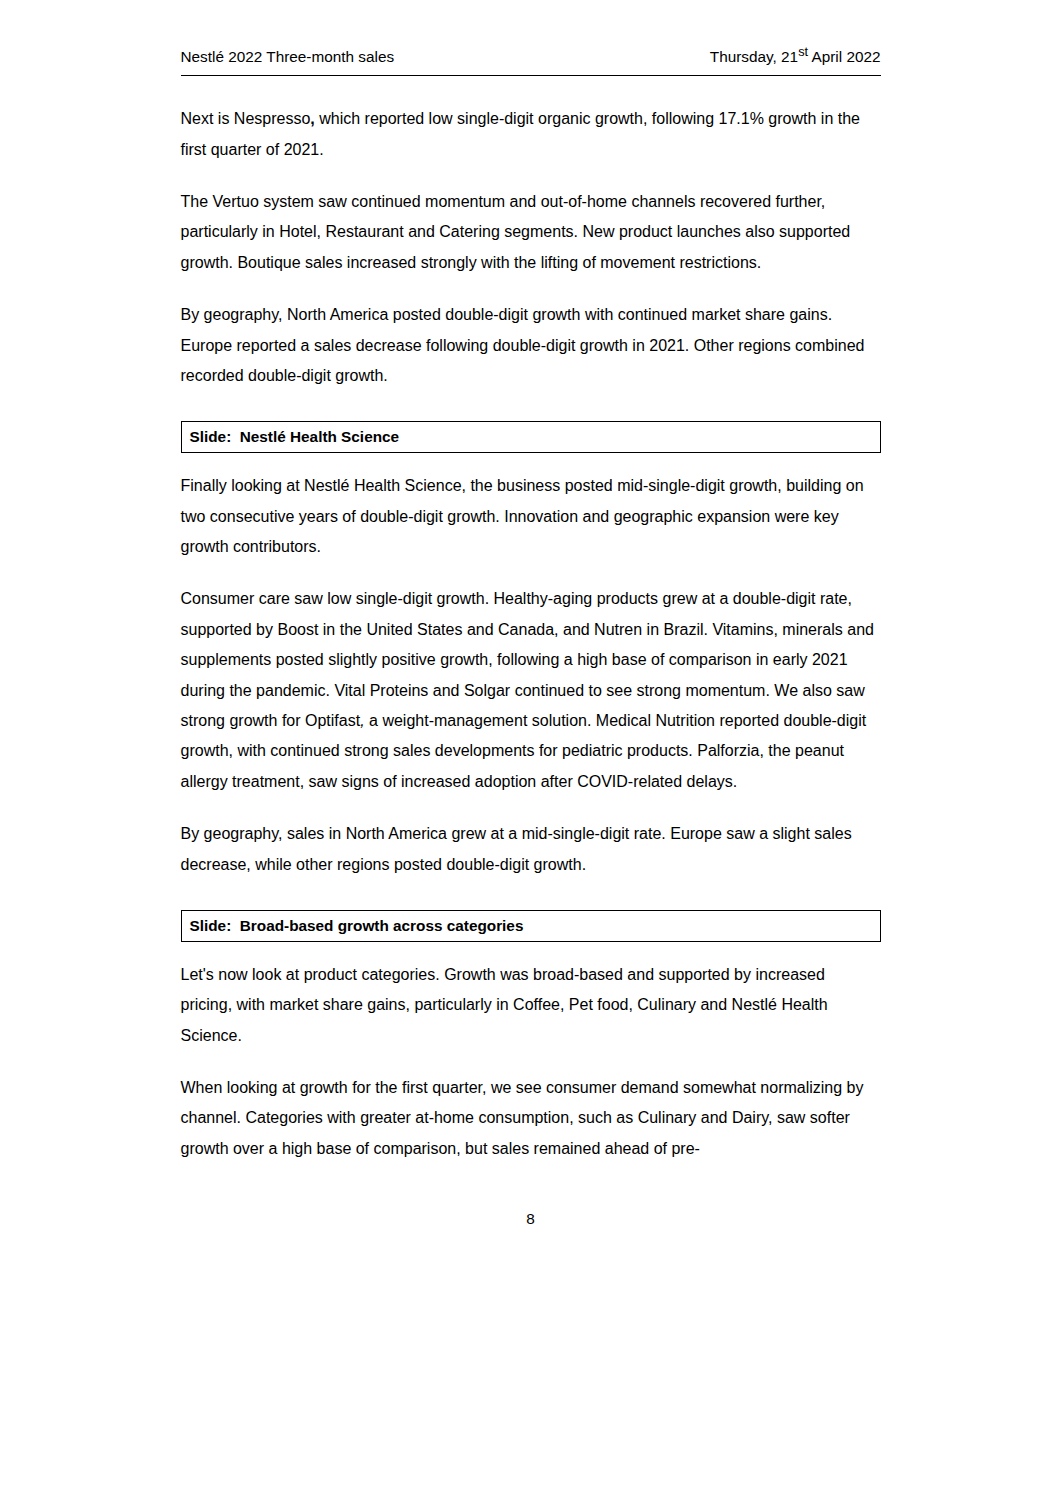Nestlé 2022 Three-month sales
Thursday, 21st April 2022
Next is Nespresso, which reported low single-digit organic growth, following 17.1% growth in the first quarter of 2021.
The Vertuo system saw continued momentum and out-of-home channels recovered further, particularly in Hotel, Restaurant and Catering segments. New product launches also supported growth. Boutique sales increased strongly with the lifting of movement restrictions.
By geography, North America posted double-digit growth with continued market share gains. Europe reported a sales decrease following double-digit growth in 2021. Other regions combined recorded double-digit growth.
Slide: Nestlé Health Science
Finally looking at Nestlé Health Science, the business posted mid-single-digit growth, building on two consecutive years of double-digit growth. Innovation and geographic expansion were key growth contributors.
Consumer care saw low single-digit growth. Healthy-aging products grew at a double-digit rate, supported by Boost in the United States and Canada, and Nutren in Brazil. Vitamins, minerals and supplements posted slightly positive growth, following a high base of comparison in early 2021 during the pandemic. Vital Proteins and Solgar continued to see strong momentum. We also saw strong growth for Optifast, a weight-management solution. Medical Nutrition reported double-digit growth, with continued strong sales developments for pediatric products. Palforzia, the peanut allergy treatment, saw signs of increased adoption after COVID-related delays.
By geography, sales in North America grew at a mid-single-digit rate. Europe saw a slight sales decrease, while other regions posted double-digit growth.
Slide: Broad-based growth across categories
Let's now look at product categories. Growth was broad-based and supported by increased pricing, with market share gains, particularly in Coffee, Pet food, Culinary and Nestlé Health Science.
When looking at growth for the first quarter, we see consumer demand somewhat normalizing by channel. Categories with greater at-home consumption, such as Culinary and Dairy, saw softer growth over a high base of comparison, but sales remained ahead of pre-
8